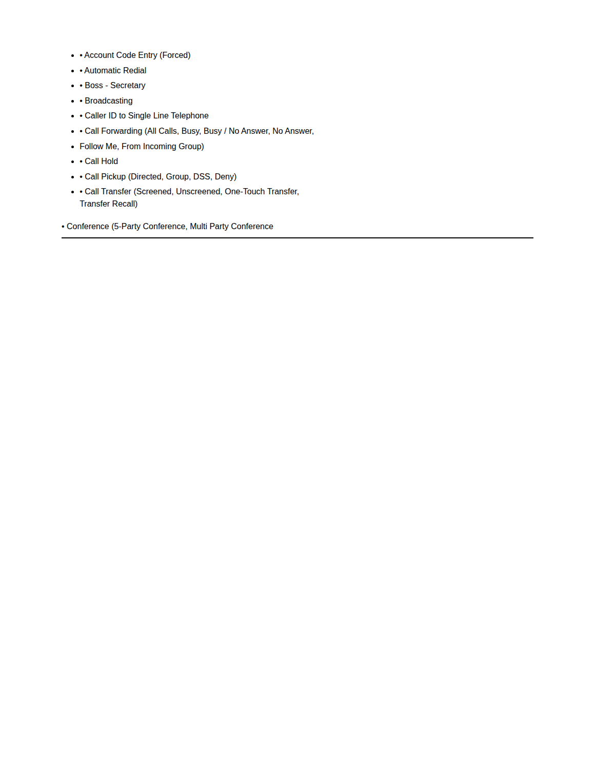• Account Code Entry (Forced)
• Automatic Redial
• Boss - Secretary
• Broadcasting
• Caller ID to Single Line Telephone
• Call Forwarding (All Calls, Busy, Busy / No Answer, No Answer,
Follow Me, From Incoming Group)
• Call Hold
• Call Pickup (Directed, Group, DSS, Deny)
• Call Transfer (Screened, Unscreened, One-Touch Transfer,
Transfer Recall)
• Conference (5-Party Conference, Multi Party Conference